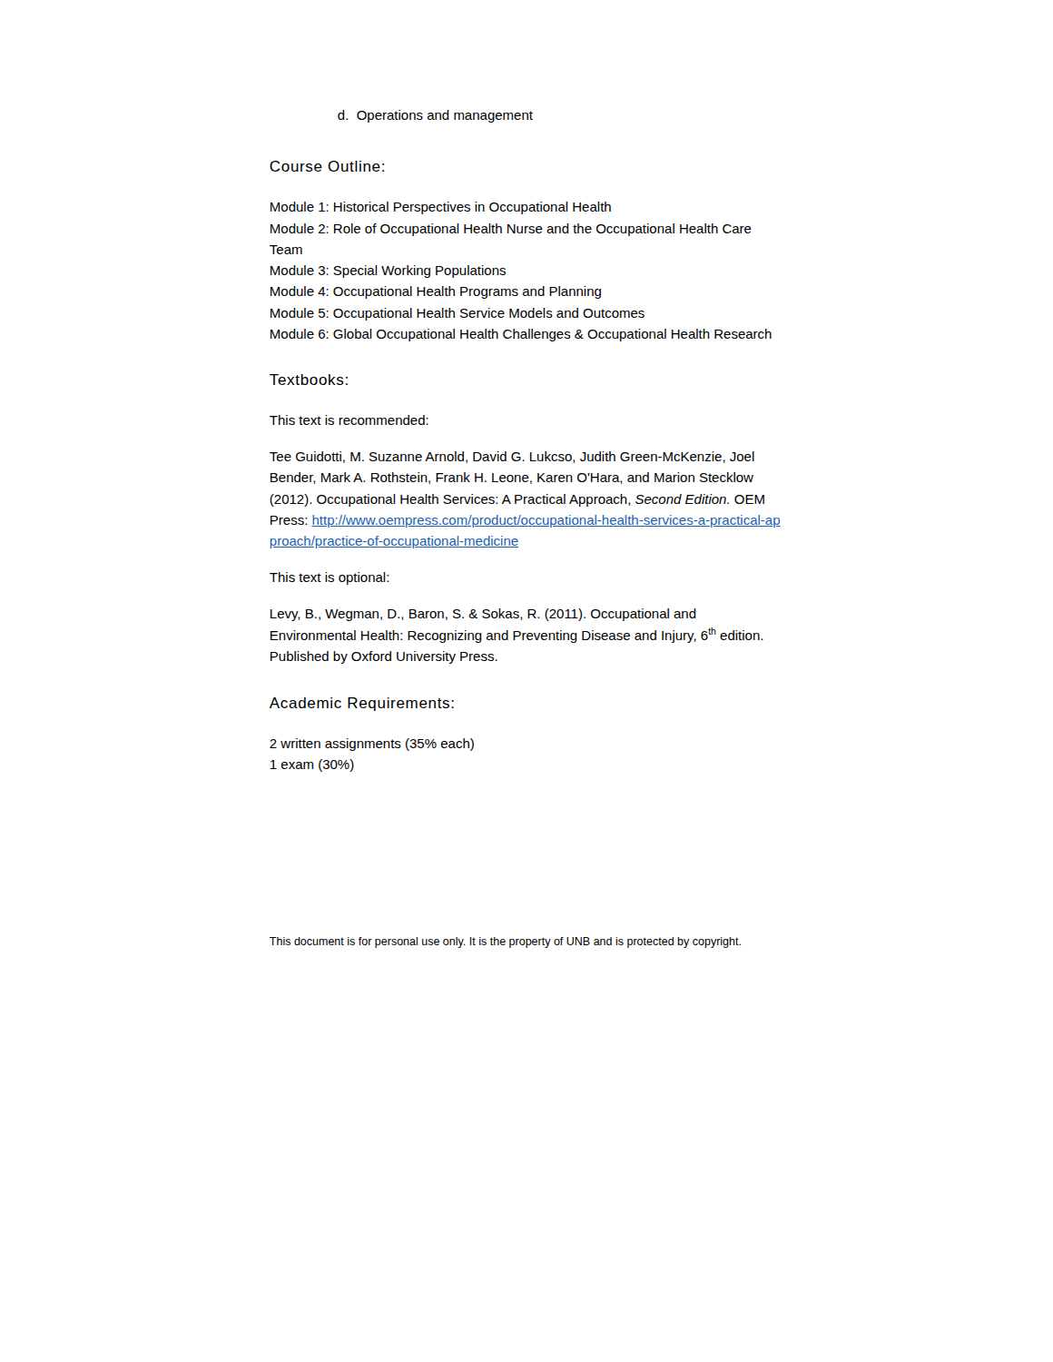d. Operations and management
Course Outline:
Module 1: Historical Perspectives in Occupational Health
Module 2: Role of Occupational Health Nurse and the Occupational Health Care Team
Module 3: Special Working Populations
Module 4: Occupational Health Programs and Planning
Module 5: Occupational Health Service Models and Outcomes
Module 6: Global Occupational Health Challenges & Occupational Health Research
Textbooks:
This text is recommended:
Tee Guidotti, M. Suzanne Arnold, David G. Lukcso, Judith Green-McKenzie, Joel Bender, Mark A. Rothstein, Frank H. Leone, Karen O'Hara, and Marion Stecklow (2012). Occupational Health Services: A Practical Approach, Second Edition. OEM Press: http://www.oempress.com/product/occupational-health-services-a-practical-approach/practice-of-occupational-medicine
This text is optional:
Levy, B., Wegman, D., Baron, S. & Sokas, R. (2011). Occupational and Environmental Health: Recognizing and Preventing Disease and Injury, 6th edition. Published by Oxford University Press.
Academic Requirements:
2 written assignments (35% each)
1 exam (30%)
This document is for personal use only. It is the property of UNB and is protected by copyright.